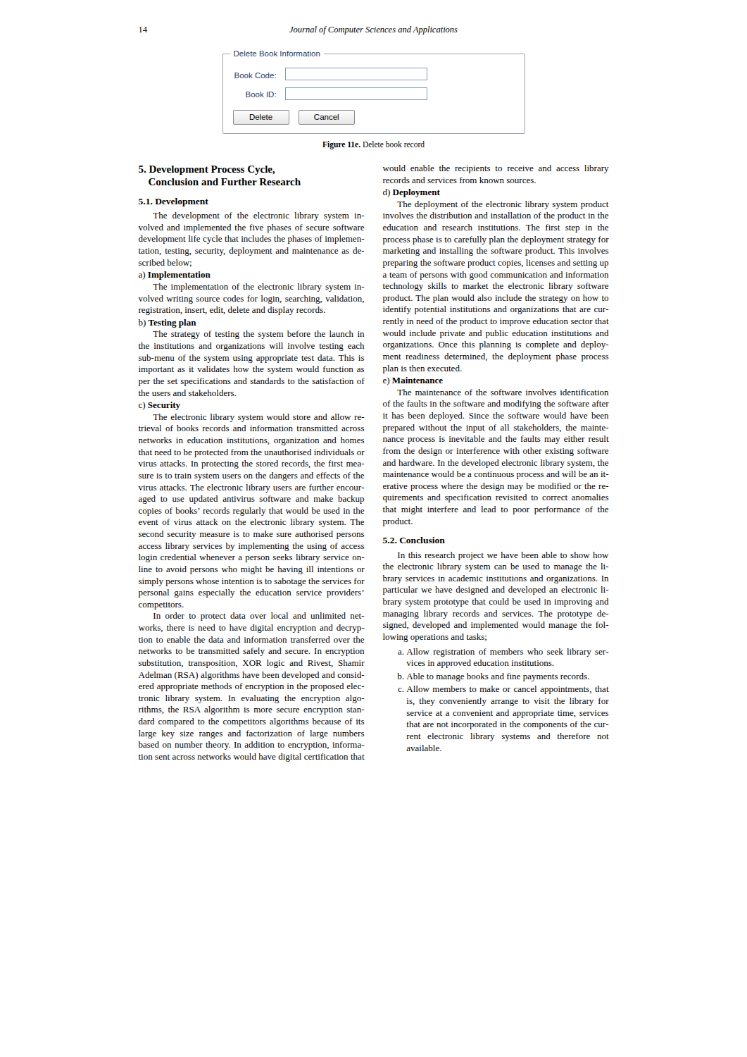14
Journal of Computer Sciences and Applications
Delete Book Information
| Book Code: | |
| Book ID: | |
Delete Cancel
Figure 11e. Delete book record
5. Development Process Cycle,Conclusion and Further Research
5.1. Development
The development of the electronic library system involved and implemented the five phases of secure software development life cycle that includes the phases of implementation, testing, security, deployment and maintenance as described below;
a) Implementation
The implementation of the electronic library system involved writing source codes for login, searching, validation, registration, insert, edit, delete and display records.
b) Testing plan
The strategy of testing the system before the launch in the institutions and organizations will involve testing each sub-menu of the system using appropriate test data. This is important as it validates how the system would function as per the set specifications and standards to the satisfaction of the users and stakeholders.
c) Security
The electronic library system would store and allow retrieval of books records and information transmitted across networks in education institutions, organization and homes that need to be protected from the unauthorised individuals or virus attacks. In protecting the stored records, the first measure is to train system users on the dangers and effects of the virus attacks. The electronic library users are further encouraged to use updated antivirus software and make backup copies of books’ records regularly that would be used in the event of virus attack on the electronic library system. The second security measure is to make sure authorised persons access library services by implementing the using of access login credential whenever a person seeks library service online to avoid persons who might be having ill intentions or simply persons whose intention is to sabotage the services for personal gains especially the education service providers’ competitors.
In order to protect data over local and unlimited networks, there is need to have digital encryption and decryption to enable the data and information transferred over the networks to be transmitted safely and secure. In encryption substitution, transposition, XOR logic and Rivest, Shamir Adelman (RSA) algorithms have been developed and considered appropriate methods of encryption in the proposed electronic library system. In evaluating the encryption algorithms, the RSA algorithm is more secure encryption standard compared to the competitors algorithms because of its large key size ranges and factorization of large numbers based on number theory. In addition to encryption, information sent across networks would have digital certification that would enable the recipients to receive and access library records and services from known sources.
d) Deployment
The deployment of the electronic library system product involves the distribution and installation of the product in the education and research institutions. The first step in the process phase is to carefully plan the deployment strategy for marketing and installing the software product. This involves preparing the software product copies, licenses and setting up a team of persons with good communication and information technology skills to market the electronic library software product. The plan would also include the strategy on how to identify potential institutions and organizations that are currently in need of the product to improve education sector that would include private and public education institutions and organizations. Once this planning is complete and deployment readiness determined, the deployment phase process plan is then executed.
e) Maintenance
The maintenance of the software involves identification of the faults in the software and modifying the software after it has been deployed. Since the software would have been prepared without the input of all stakeholders, the maintenance process is inevitable and the faults may either result from the design or interference with other existing software and hardware. In the developed electronic library system, the maintenance would be a continuous process and will be an iterative process where the design may be modified or the requirements and specification revisited to correct anomalies that might interfere and lead to poor performance of the product.
5.2. Conclusion
In this research project we have been able to show how the electronic library system can be used to manage the library services in academic institutions and organizations. In particular we have designed and developed an electronic library system prototype that could be used in improving and managing library records and services. The prototype designed, developed and implemented would manage the following operations and tasks;
Allow registration of members who seek library services in approved education institutions.
Able to manage books and fine payments records.
Allow members to make or cancel appointments, that is, they conveniently arrange to visit the library for service at a convenient and appropriate time, services that are not incorporated in the components of the current electronic library systems and therefore not available.